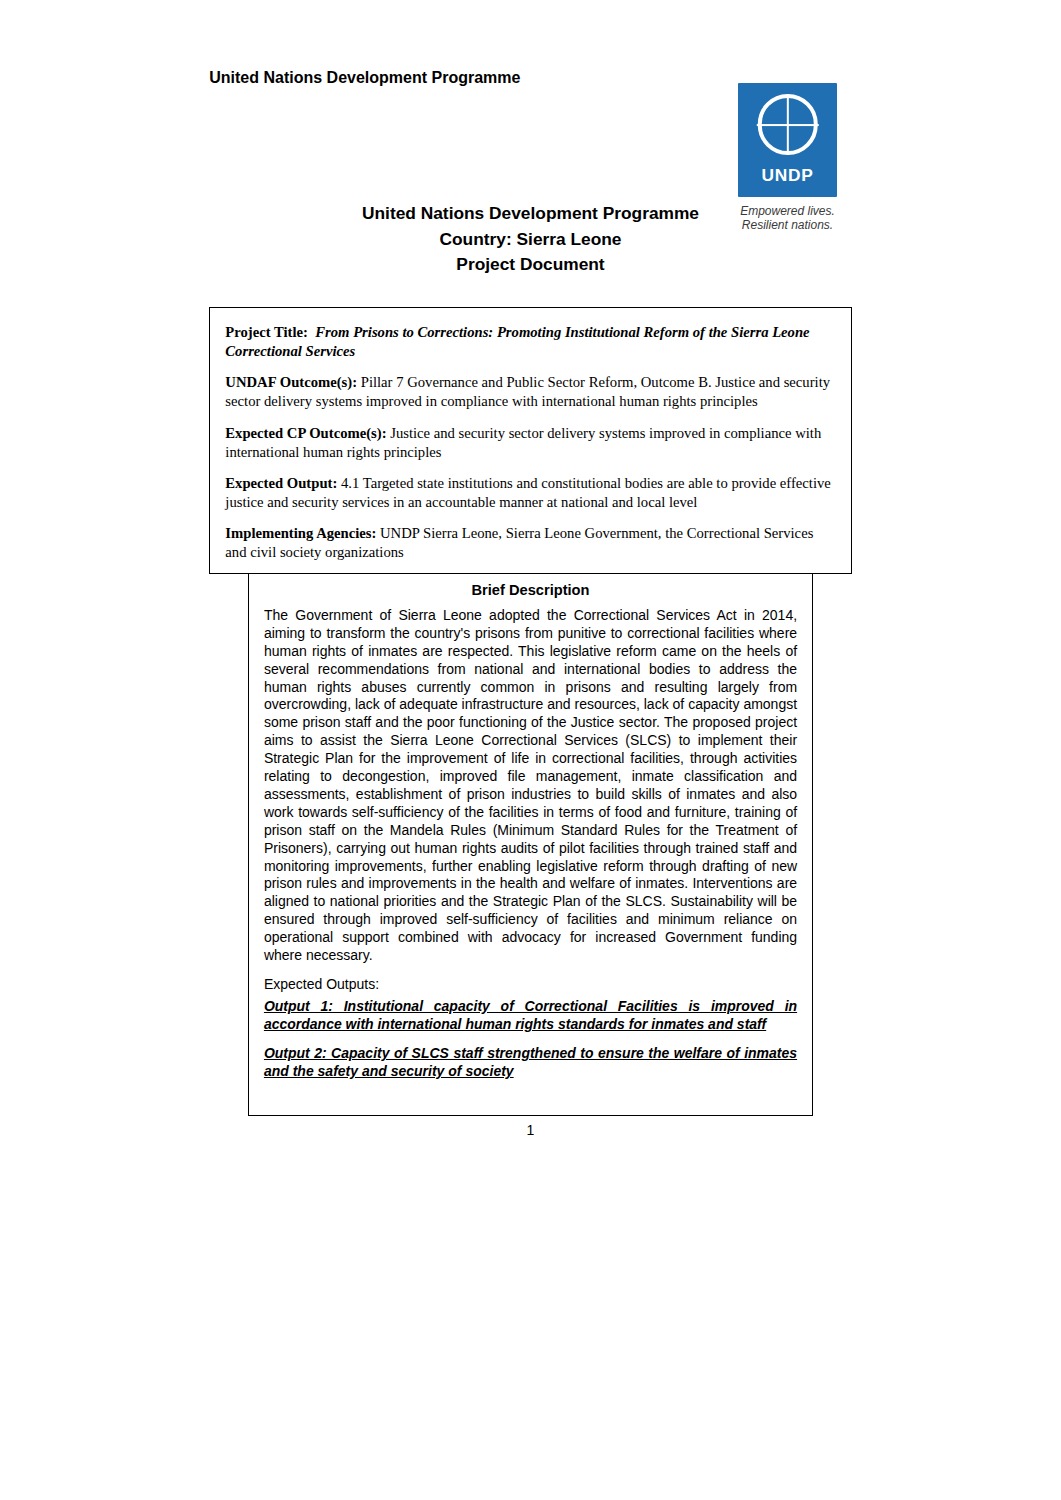United Nations Development Programme
UNDP
Empowered lives.
Resilient nations.
United Nations Development Programme
Country: Sierra Leone
Project Document
Project Title: From Prisons to Corrections: Promoting Institutional Reform of the Sierra Leone Correctional Services
UNDAF Outcome(s): Pillar 7 Governance and Public Sector Reform, Outcome B. Justice and security sector delivery systems improved in compliance with international human rights principles
Expected CP Outcome(s): Justice and security sector delivery systems improved in compliance with international human rights principles
Expected Output: 4.1 Targeted state institutions and constitutional bodies are able to provide effective justice and security services in an accountable manner at national and local level
Implementing Agencies: UNDP Sierra Leone, Sierra Leone Government, the Correctional Services and civil society organizations
Brief Description
The Government of Sierra Leone adopted the Correctional Services Act in 2014, aiming to transform the country's prisons from punitive to correctional facilities where human rights of inmates are respected. This legislative reform came on the heels of several recommendations from national and international bodies to address the human rights abuses currently common in prisons and resulting largely from overcrowding, lack of adequate infrastructure and resources, lack of capacity amongst some prison staff and the poor functioning of the Justice sector. The proposed project aims to assist the Sierra Leone Correctional Services (SLCS) to implement their Strategic Plan for the improvement of life in correctional facilities, through activities relating to decongestion, improved file management, inmate classification and assessments, establishment of prison industries to build skills of inmates and also work towards self-sufficiency of the facilities in terms of food and furniture, training of prison staff on the Mandela Rules (Minimum Standard Rules for the Treatment of Prisoners), carrying out human rights audits of pilot facilities through trained staff and monitoring improvements, further enabling legislative reform through drafting of new prison rules and improvements in the health and welfare of inmates. Interventions are aligned to national priorities and the Strategic Plan of the SLCS. Sustainability will be ensured through improved self-sufficiency of facilities and minimum reliance on operational support combined with advocacy for increased Government funding where necessary.
Expected Outputs:
Output 1: Institutional capacity of Correctional Facilities is improved in accordance with international human rights standards for inmates and staff
Output 2: Capacity of SLCS staff strengthened to ensure the welfare of inmates and the safety and security of society
1